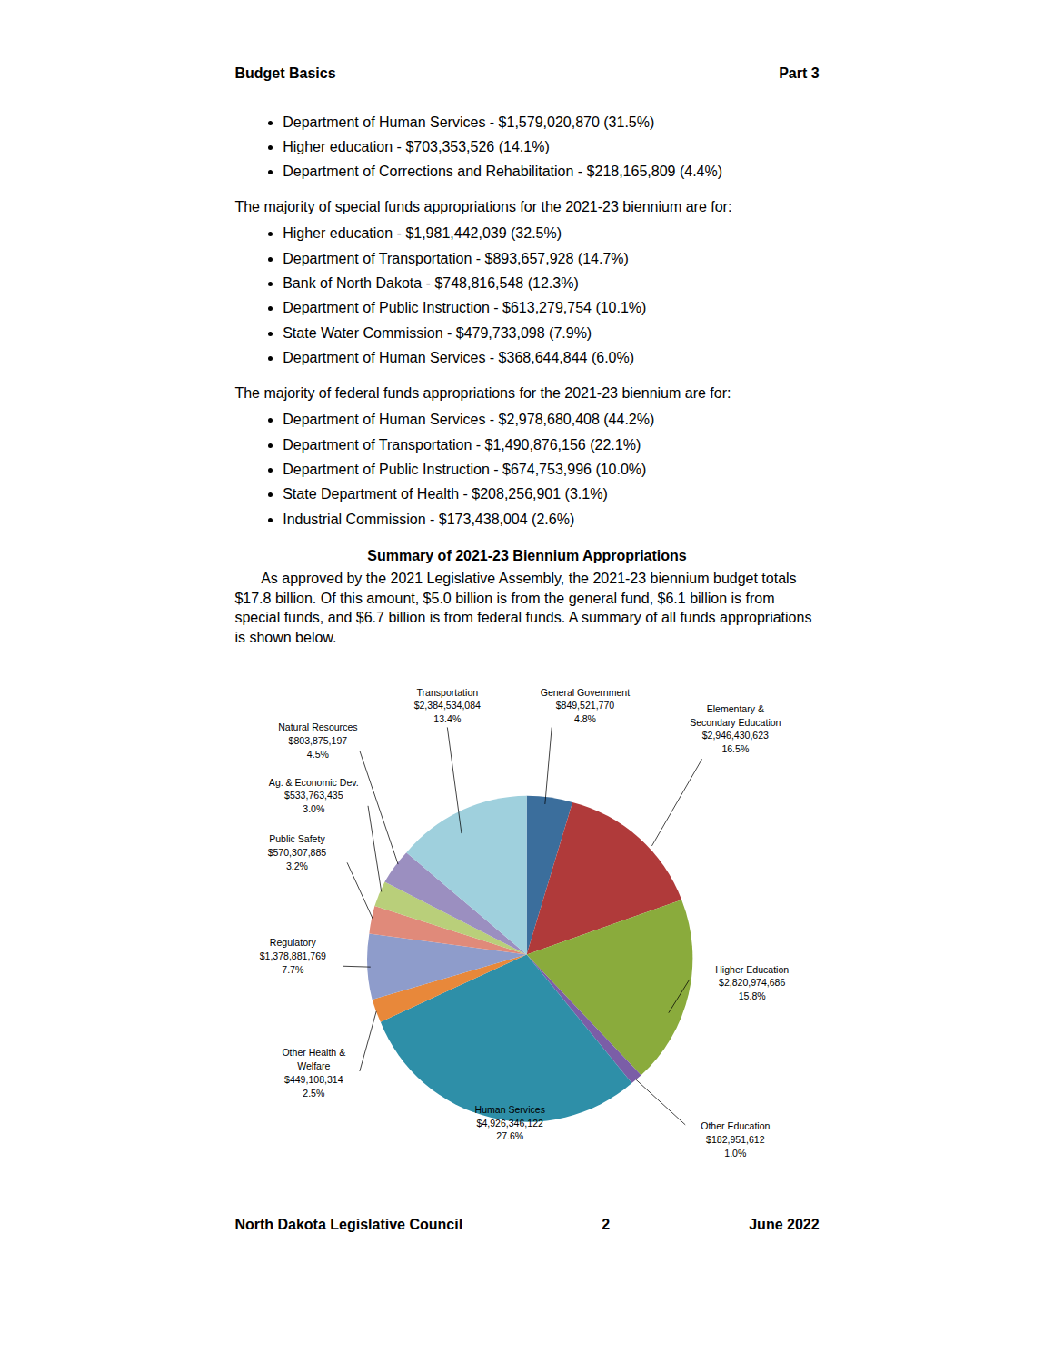Budget Basics Part 3
Department of Human Services - $1,579,020,870 (31.5%)
Higher education - $703,353,526 (14.1%)
Department of Corrections and Rehabilitation - $218,165,809 (4.4%)
The majority of special funds appropriations for the 2021-23 biennium are for:
Higher education - $1,981,442,039 (32.5%)
Department of Transportation - $893,657,928 (14.7%)
Bank of North Dakota - $748,816,548 (12.3%)
Department of Public Instruction - $613,279,754 (10.1%)
State Water Commission - $479,733,098 (7.9%)
Department of Human Services - $368,644,844 (6.0%)
The majority of federal funds appropriations for the 2021-23 biennium are for:
Department of Human Services - $2,978,680,408 (44.2%)
Department of Transportation - $1,490,876,156 (22.1%)
Department of Public Instruction - $674,753,996 (10.0%)
State Department of Health - $208,256,901 (3.1%)
Industrial Commission - $173,438,004 (2.6%)
Summary of 2021-23 Biennium Appropriations
As approved by the 2021 Legislative Assembly, the 2021-23 biennium budget totals $17.8 billion. Of this amount, $5.0 billion is from the general fund, $6.1 billion is from special funds, and $6.7 billion is from federal funds. A summary of all funds appropriations is shown below.
Transportation $2,384,534,084 13.4% Natural Resources $803,875,197 4.5% Ag. & Economic Dev. $533,763,435 3.0% Public Safety $570,307,885 3.2% Regulatory $1,378,881,769 7.7% Other Health & Welfare $449,108,314 2.5% Human Services $4,926,346,122 27.6% Other Education $182,951,612 1.0% Higher Education $2,820,974,686 15.8% Elementary & Secondary Education $2,946,430,623 16.5% General Government $849,521,770 4.8%
North Dakota Legislative Council 2 June 2022